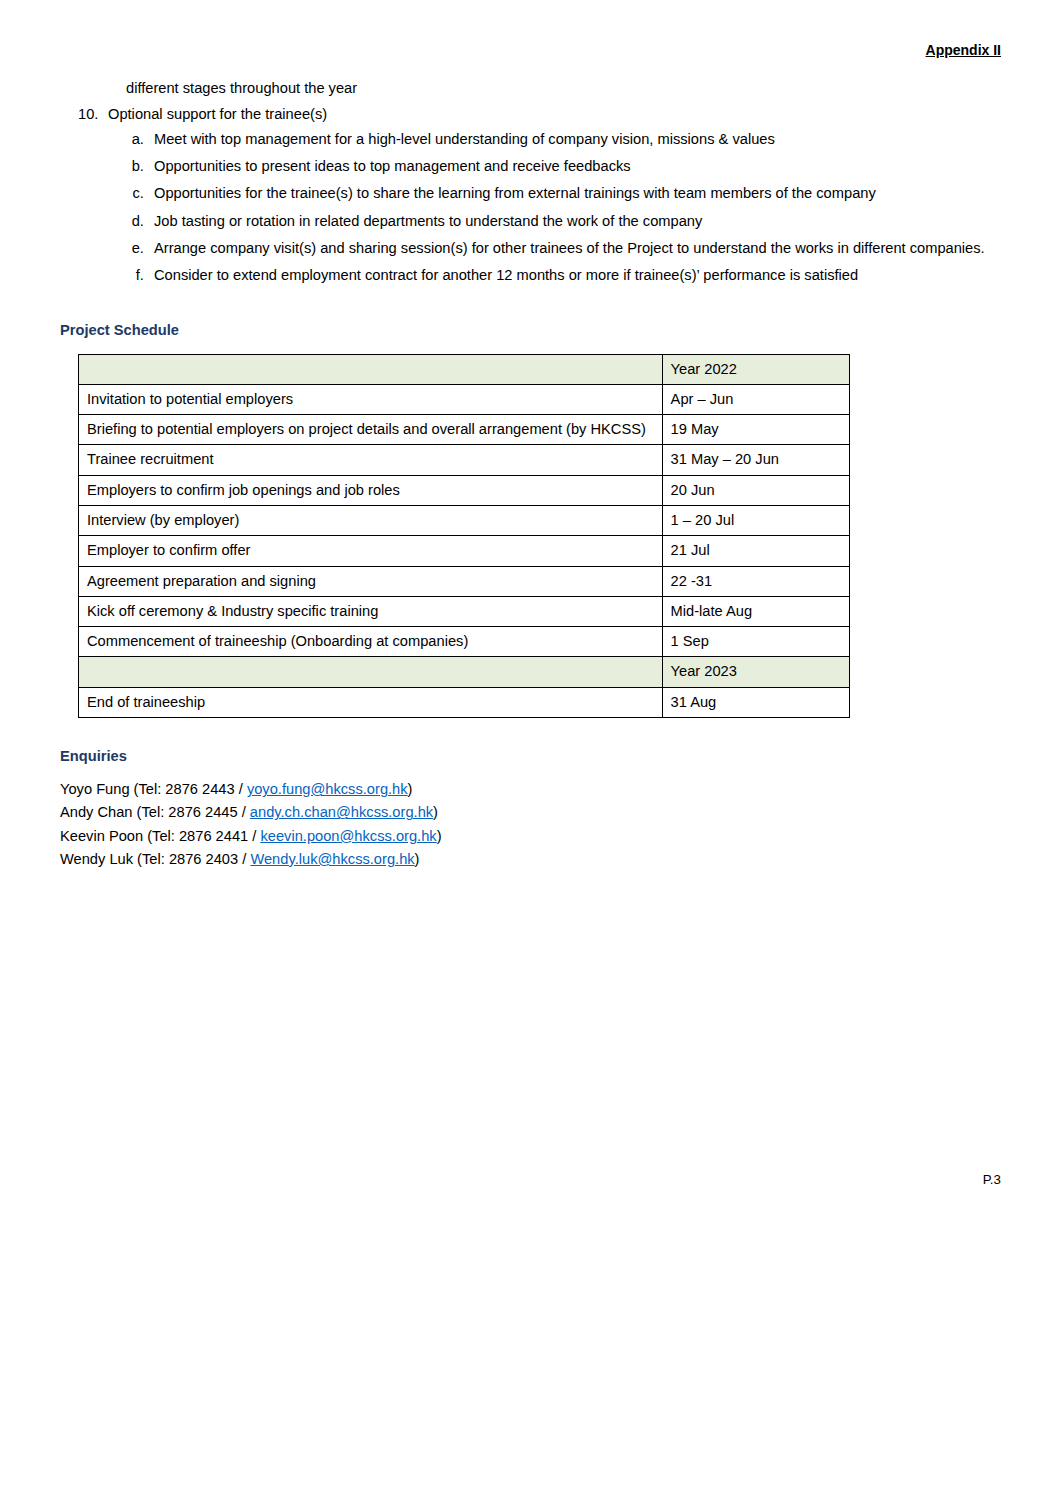Appendix II
different stages throughout the year
10.
Optional support for the trainee(s)
Meet with top management for a high-level understanding of company vision, missions & values
Opportunities to present ideas to top management and receive feedbacks
Opportunities for the trainee(s) to share the learning from external trainings with team members of the company
Job tasting or rotation in related departments to understand the work of the company
Arrange company visit(s) and sharing session(s) for other trainees of the Project to understand the works in different companies.
Consider to extend employment contract for another 12 months or more if trainee(s)’ performance is satisfied
Project Schedule
| | Year 2022 |
| Invitation to potential employers | Apr – Jun |
| Briefing to potential employers on project details and overall arrangement (by HKCSS) | 19 May |
| Trainee recruitment | 31 May – 20 Jun |
| Employers to confirm job openings and job roles | 20 Jun |
| Interview (by employer) | 1 – 20 Jul |
| Employer to confirm offer | 21 Jul |
| Agreement preparation and signing | 22 -31 |
| Kick off ceremony & Industry specific training | Mid-late Aug |
| Commencement of traineeship (Onboarding at companies) | 1 Sep |
| | Year 2023 |
| End of traineeship | 31 Aug |
Enquiries
Yoyo Fung (Tel: 2876 2443 / yoyo.fung@hkcss.org.hk)
Andy Chan (Tel: 2876 2445 / andy.ch.chan@hkcss.org.hk)
Keevin Poon (Tel: 2876 2441 / keevin.poon@hkcss.org.hk)
Wendy Luk (Tel: 2876 2403 / Wendy.luk@hkcss.org.hk)
P.3